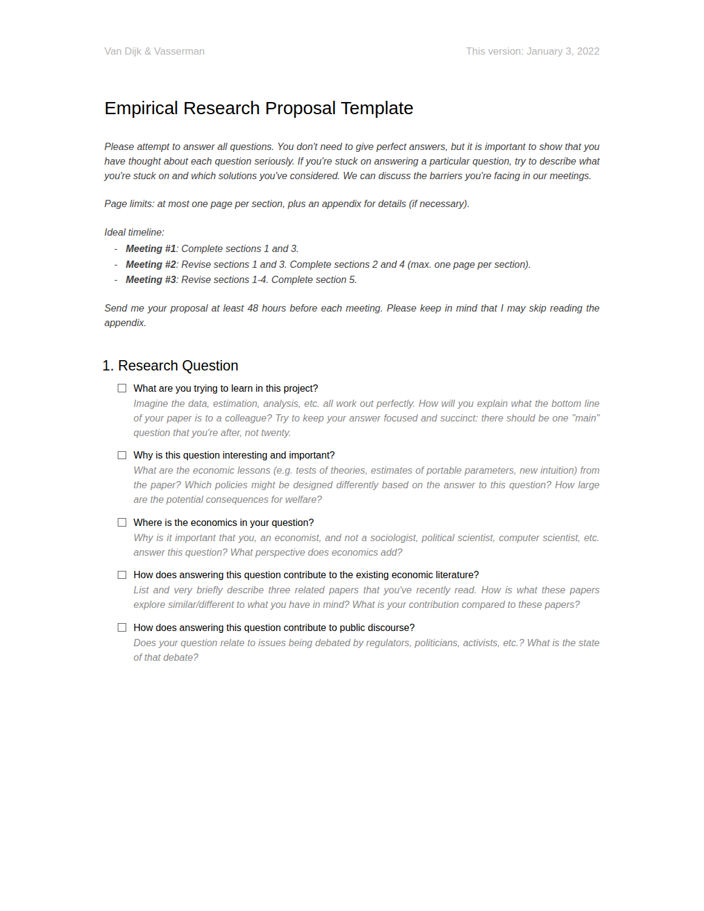Van Dijk & Vasserman This version: January 3, 2022
Empirical Research Proposal Template
Please attempt to answer all questions. You don't need to give perfect answers, but it is important to show that you have thought about each question seriously. If you're stuck on answering a particular question, try to describe what you're stuck on and which solutions you've considered. We can discuss the barriers you're facing in our meetings.
Page limits: at most one page per section, plus an appendix for details (if necessary).
Ideal timeline:
Meeting #1: Complete sections 1 and 3.
Meeting #2: Revise sections 1 and 3. Complete sections 2 and 4 (max. one page per section).
Meeting #3: Revise sections 1-4. Complete section 5.
Send me your proposal at least 48 hours before each meeting. Please keep in mind that I may skip reading the appendix.
Research Question
What are you trying to learn in this project? Imagine the data, estimation, analysis, etc. all work out perfectly. How will you explain what the bottom line of your paper is to a colleague? Try to keep your answer focused and succinct: there should be one "main" question that you're after, not twenty.
Why is this question interesting and important? What are the economic lessons (e.g. tests of theories, estimates of portable parameters, new intuition) from the paper? Which policies might be designed differently based on the answer to this question? How large are the potential consequences for welfare?
Where is the economics in your question? Why is it important that you, an economist, and not a sociologist, political scientist, computer scientist, etc. answer this question? What perspective does economics add?
How does answering this question contribute to the existing economic literature? List and very briefly describe three related papers that you've recently read. How is what these papers explore similar/different to what you have in mind? What is your contribution compared to these papers?
How does answering this question contribute to public discourse? Does your question relate to issues being debated by regulators, politicians, activists, etc.? What is the state of that debate?